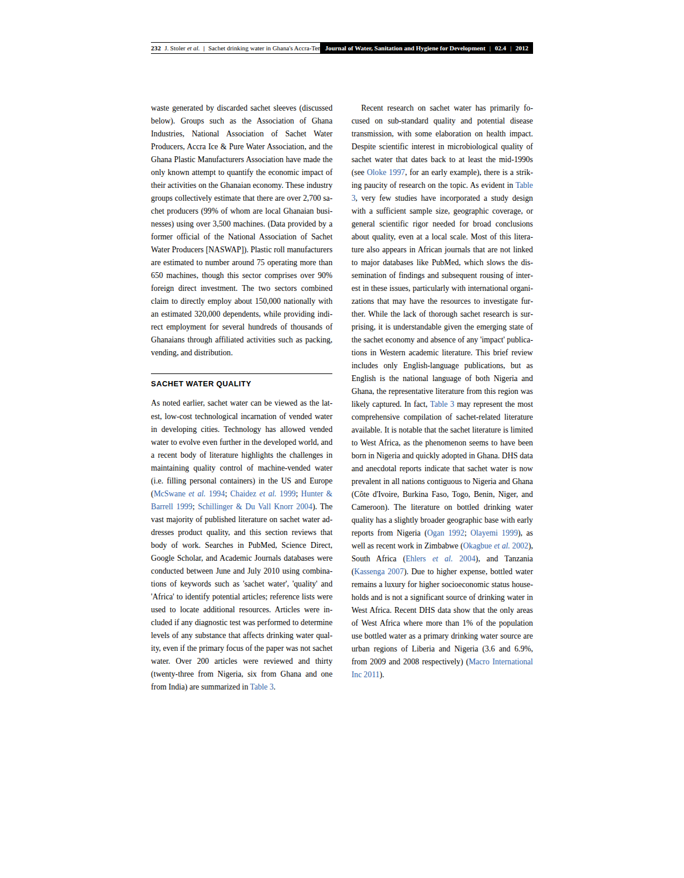232 J. Stoler et al. | Sachet drinking water in Ghana's Accra-Tema metropolitan area
Journal of Water, Sanitation and Hygiene for Development | 02.4 | 2012
waste generated by discarded sachet sleeves (discussed below). Groups such as the Association of Ghana Industries, National Association of Sachet Water Producers, Accra Ice & Pure Water Association, and the Ghana Plastic Manufacturers Association have made the only known attempt to quantify the economic impact of their activities on the Ghanaian economy. These industry groups collectively estimate that there are over 2,700 sachet producers (99% of whom are local Ghanaian businesses) using over 3,500 machines. (Data provided by a former official of the National Association of Sachet Water Producers [NASWAP]). Plastic roll manufacturers are estimated to number around 75 operating more than 650 machines, though this sector comprises over 90% foreign direct investment. The two sectors combined claim to directly employ about 150,000 nationally with an estimated 320,000 dependents, while providing indirect employment for several hundreds of thousands of Ghanaians through affiliated activities such as packing, vending, and distribution.
Sachet water quality
As noted earlier, sachet water can be viewed as the latest, low-cost technological incarnation of vended water in developing cities. Technology has allowed vended water to evolve even further in the developed world, and a recent body of literature highlights the challenges in maintaining quality control of machine-vended water (i.e. filling personal containers) in the US and Europe (McSwane et al. 1994; Chaidez et al. 1999; Hunter & Barrell 1999; Schillinger & Du Vall Knorr 2004). The vast majority of published literature on sachet water addresses product quality, and this section reviews that body of work. Searches in PubMed, Science Direct, Google Scholar, and Academic Journals databases were conducted between June and July 2010 using combinations of keywords such as 'sachet water', 'quality' and 'Africa' to identify potential articles; reference lists were used to locate additional resources. Articles were included if any diagnostic test was performed to determine levels of any substance that affects drinking water quality, even if the primary focus of the paper was not sachet water. Over 200 articles were reviewed and thirty (twenty-three from Nigeria, six from Ghana and one from India) are summarized in Table 3.
Recent research on sachet water has primarily focused on sub-standard quality and potential disease transmission, with some elaboration on health impact. Despite scientific interest in microbiological quality of sachet water that dates back to at least the mid-1990s (see Oloke 1997, for an early example), there is a striking paucity of research on the topic. As evident in Table 3, very few studies have incorporated a study design with a sufficient sample size, geographic coverage, or general scientific rigor needed for broad conclusions about quality, even at a local scale. Most of this literature also appears in African journals that are not linked to major databases like PubMed, which slows the dissemination of findings and subsequent rousing of interest in these issues, particularly with international organizations that may have the resources to investigate further. While the lack of thorough sachet research is surprising, it is understandable given the emerging state of the sachet economy and absence of any 'impact' publications in Western academic literature. This brief review includes only English-language publications, but as English is the national language of both Nigeria and Ghana, the representative literature from this region was likely captured. In fact, Table 3 may represent the most comprehensive compilation of sachet-related literature available. It is notable that the sachet literature is limited to West Africa, as the phenomenon seems to have been born in Nigeria and quickly adopted in Ghana. DHS data and anecdotal reports indicate that sachet water is now prevalent in all nations contiguous to Nigeria and Ghana (Côte d'Ivoire, Burkina Faso, Togo, Benin, Niger, and Cameroon). The literature on bottled drinking water quality has a slightly broader geographic base with early reports from Nigeria (Ogan 1992; Olayemi 1999), as well as recent work in Zimbabwe (Okagbue et al. 2002), South Africa (Ehlers et al. 2004), and Tanzania (Kassenga 2007). Due to higher expense, bottled water remains a luxury for higher socioeconomic status households and is not a significant source of drinking water in West Africa. Recent DHS data show that the only areas of West Africa where more than 1% of the population use bottled water as a primary drinking water source are urban regions of Liberia and Nigeria (3.6 and 6.9%, from 2009 and 2008 respectively) (Macro International Inc 2011).